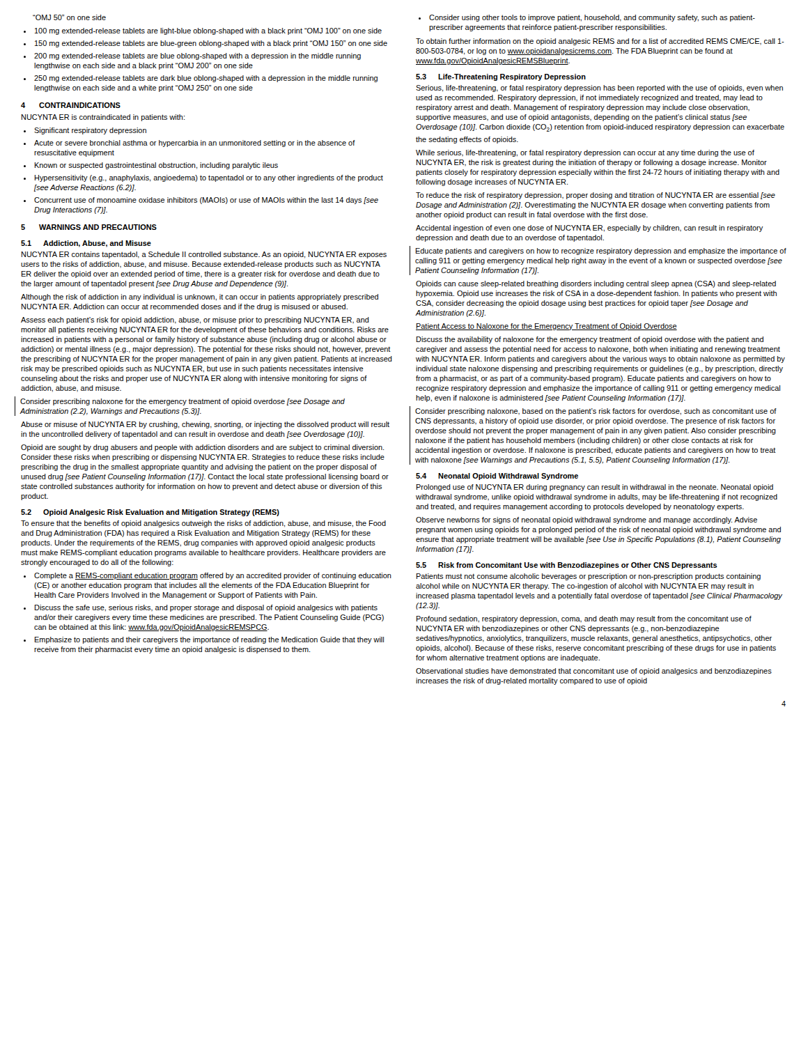“OMJ 50” on one side
100 mg extended-release tablets are light-blue oblong-shaped with a black print “OMJ 100” on one side
150 mg extended-release tablets are blue-green oblong-shaped with a black print “OMJ 150” on one side
200 mg extended-release tablets are blue oblong-shaped with a depression in the middle running lengthwise on each side and a black print “OMJ 200” on one side
250 mg extended-release tablets are dark blue oblong-shaped with a depression in the middle running lengthwise on each side and a white print “OMJ 250” on one side
4 CONTRAINDICATIONS
NUCYNTA ER is contraindicated in patients with:
Significant respiratory depression
Acute or severe bronchial asthma or hypercarbia in an unmonitored setting or in the absence of resuscitative equipment
Known or suspected gastrointestinal obstruction, including paralytic ileus
Hypersensitivity (e.g., anaphylaxis, angioedema) to tapentadol or to any other ingredients of the product [see Adverse Reactions (6.2)].
Concurrent use of monoamine oxidase inhibitors (MAOIs) or use of MAOIs within the last 14 days [see Drug Interactions (7)].
5 WARNINGS AND PRECAUTIONS
5.1 Addiction, Abuse, and Misuse
NUCYNTA ER contains tapentadol, a Schedule II controlled substance. As an opioid, NUCYNTA ER exposes users to the risks of addiction, abuse, and misuse. Because extended-release products such as NUCYNTA ER deliver the opioid over an extended period of time, there is a greater risk for overdose and death due to the larger amount of tapentadol present [see Drug Abuse and Dependence (9)].
Although the risk of addiction in any individual is unknown, it can occur in patients appropriately prescribed NUCYNTA ER. Addiction can occur at recommended doses and if the drug is misused or abused.
Assess each patient’s risk for opioid addiction, abuse, or misuse prior to prescribing NUCYNTA ER, and monitor all patients receiving NUCYNTA ER for the development of these behaviors and conditions. Risks are increased in patients with a personal or family history of substance abuse (including drug or alcohol abuse or addiction) or mental illness (e.g., major depression). The potential for these risks should not, however, prevent the prescribing of NUCYNTA ER for the proper management of pain in any given patient. Patients at increased risk may be prescribed opioids such as NUCYNTA ER, but use in such patients necessitates intensive counseling about the risks and proper use of NUCYNTA ER along with intensive monitoring for signs of addiction, abuse, and misuse.
Consider prescribing naloxone for the emergency treatment of opioid overdose [see Dosage and Administration (2.2), Warnings and Precautions (5.3)].
Abuse or misuse of NUCYNTA ER by crushing, chewing, snorting, or injecting the dissolved product will result in the uncontrolled delivery of tapentadol and can result in overdose and death [see Overdosage (10)].
Opioid are sought by drug abusers and people with addiction disorders and are subject to criminal diversion. Consider these risks when prescribing or dispensing NUCYNTA ER. Strategies to reduce these risks include prescribing the drug in the smallest appropriate quantity and advising the patient on the proper disposal of unused drug [see Patient Counseling Information (17)]. Contact the local state professional licensing board or state controlled substances authority for information on how to prevent and detect abuse or diversion of this product.
5.2 Opioid Analgesic Risk Evaluation and Mitigation Strategy (REMS)
To ensure that the benefits of opioid analgesics outweigh the risks of addiction, abuse, and misuse, the Food and Drug Administration (FDA) has required a Risk Evaluation and Mitigation Strategy (REMS) for these products. Under the requirements of the REMS, drug companies with approved opioid analgesic products must make REMS-compliant education programs available to healthcare providers. Healthcare providers are strongly encouraged to do all of the following:
Complete a REMS-compliant education program offered by an accredited provider of continuing education (CE) or another education program that includes all the elements of the FDA Education Blueprint for Health Care Providers Involved in the Management or Support of Patients with Pain.
Discuss the safe use, serious risks, and proper storage and disposal of opioid analgesics with patients and/or their caregivers every time these medicines are prescribed. The Patient Counseling Guide (PCG) can be obtained at this link: www.fda.gov/OpioidAnalgesicREMSPCG.
Emphasize to patients and their caregivers the importance of reading the Medication Guide that they will receive from their pharmacist every time an opioid analgesic is dispensed to them.
Consider using other tools to improve patient, household, and community safety, such as patient-prescriber agreements that reinforce patient-prescriber responsibilities.
To obtain further information on the opioid analgesic REMS and for a list of accredited REMS CME/CE, call 1-800-503-0784, or log on to www.opioidanalgesicrems.com. The FDA Blueprint can be found at www.fda.gov/OpioidAnalgesicREMSBlueprint.
5.3 Life-Threatening Respiratory Depression
Serious, life-threatening, or fatal respiratory depression has been reported with the use of opioids, even when used as recommended. Respiratory depression, if not immediately recognized and treated, may lead to respiratory arrest and death. Management of respiratory depression may include close observation, supportive measures, and use of opioid antagonists, depending on the patient’s clinical status [see Overdosage (10)]. Carbon dioxide (CO2) retention from opioid-induced respiratory depression can exacerbate the sedating effects of opioids.
While serious, life-threatening, or fatal respiratory depression can occur at any time during the use of NUCYNTA ER, the risk is greatest during the initiation of therapy or following a dosage increase. Monitor patients closely for respiratory depression especially within the first 24-72 hours of initiating therapy with and following dosage increases of NUCYNTA ER.
To reduce the risk of respiratory depression, proper dosing and titration of NUCYNTA ER are essential [see Dosage and Administration (2)]. Overestimating the NUCYNTA ER dosage when converting patients from another opioid product can result in fatal overdose with the first dose.
Accidental ingestion of even one dose of NUCYNTA ER, especially by children, can result in respiratory depression and death due to an overdose of tapentadol.
Educate patients and caregivers on how to recognize respiratory depression and emphasize the importance of calling 911 or getting emergency medical help right away in the event of a known or suspected overdose [see Patient Counseling Information (17)].
Opioids can cause sleep-related breathing disorders including central sleep apnea (CSA) and sleep-related hypoxemia. Opioid use increases the risk of CSA in a dose-dependent fashion. In patients who present with CSA, consider decreasing the opioid dosage using best practices for opioid taper [see Dosage and Administration (2.6)].
Patient Access to Naloxone for the Emergency Treatment of Opioid Overdose
Discuss the availability of naloxone for the emergency treatment of opioid overdose with the patient and caregiver and assess the potential need for access to naloxone, both when initiating and renewing treatment with NUCYNTA ER. Inform patients and caregivers about the various ways to obtain naloxone as permitted by individual state naloxone dispensing and prescribing requirements or guidelines (e.g., by prescription, directly from a pharmacist, or as part of a community-based program). Educate patients and caregivers on how to recognize respiratory depression and emphasize the importance of calling 911 or getting emergency medical help, even if naloxone is administered [see Patient Counseling Information (17)].
Consider prescribing naloxone, based on the patient’s risk factors for overdose, such as concomitant use of CNS depressants, a history of opioid use disorder, or prior opioid overdose. The presence of risk factors for overdose should not prevent the proper management of pain in any given patient. Also consider prescribing naloxone if the patient has household members (including children) or other close contacts at risk for accidental ingestion or overdose. If naloxone is prescribed, educate patients and caregivers on how to treat with naloxone [see Warnings and Precautions (5.1, 5.5), Patient Counseling Information (17)].
5.4 Neonatal Opioid Withdrawal Syndrome
Prolonged use of NUCYNTA ER during pregnancy can result in withdrawal in the neonate. Neonatal opioid withdrawal syndrome, unlike opioid withdrawal syndrome in adults, may be life-threatening if not recognized and treated, and requires management according to protocols developed by neonatology experts.
Observe newborns for signs of neonatal opioid withdrawal syndrome and manage accordingly. Advise pregnant women using opioids for a prolonged period of the risk of neonatal opioid withdrawal syndrome and ensure that appropriate treatment will be available [see Use in Specific Populations (8.1), Patient Counseling Information (17)].
5.5 Risk from Concomitant Use with Benzodiazepines or Other CNS Depressants
Patients must not consume alcoholic beverages or prescription or non-prescription products containing alcohol while on NUCYNTA ER therapy. The co-ingestion of alcohol with NUCYNTA ER may result in increased plasma tapentadol levels and a potentially fatal overdose of tapentadol [see Clinical Pharmacology (12.3)].
Profound sedation, respiratory depression, coma, and death may result from the concomitant use of NUCYNTA ER with benzodiazepines or other CNS depressants (e.g., non-benzodiazepine sedatives/hypnotics, anxiolytics, tranquilizers, muscle relaxants, general anesthetics, antipsychotics, other opioids, alcohol). Because of these risks, reserve concomitant prescribing of these drugs for use in patients for whom alternative treatment options are inadequate.
Observational studies have demonstrated that concomitant use of opioid analgesics and benzodiazepines increases the risk of drug-related mortality compared to use of opioid
4